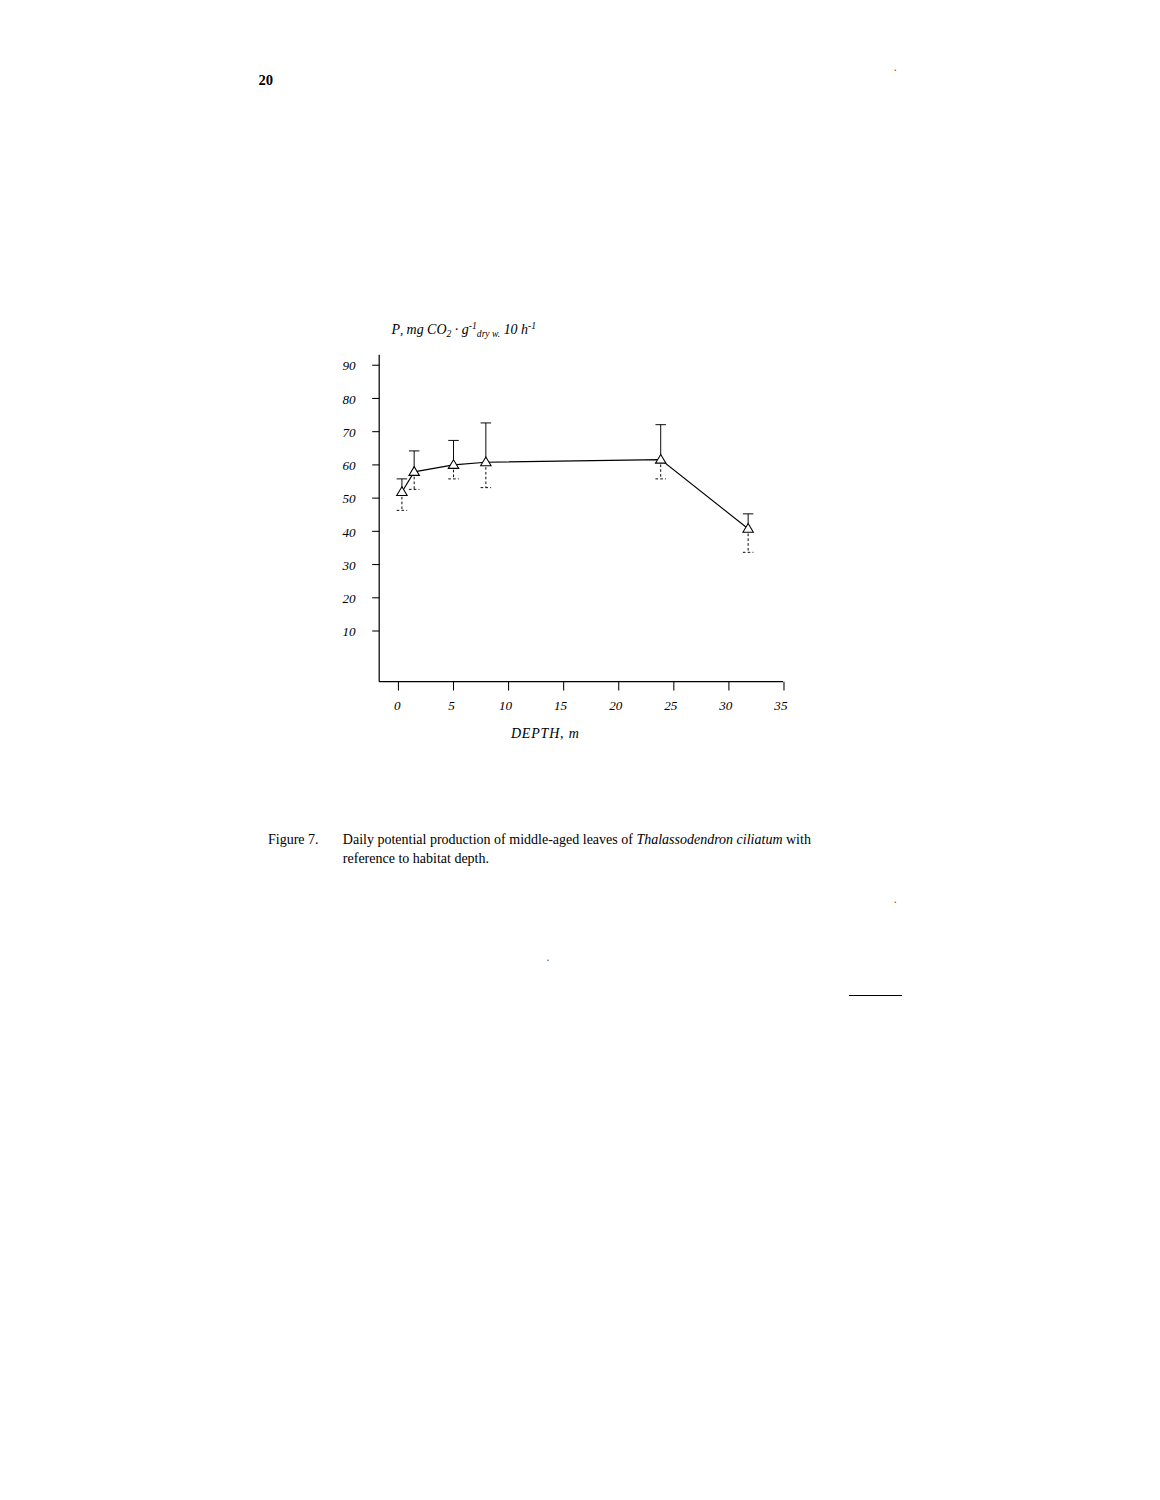20
.
90 80 70 60 50 40 30 20 10 0 5 10 15 20 25 30 35 DEPTH, m P, mg CO2 · g-1dry w. 10 h-1
Figure 7. Daily potential production of middle-aged leaves of Thalassodendron ciliatum with reference to habitat depth.
. .